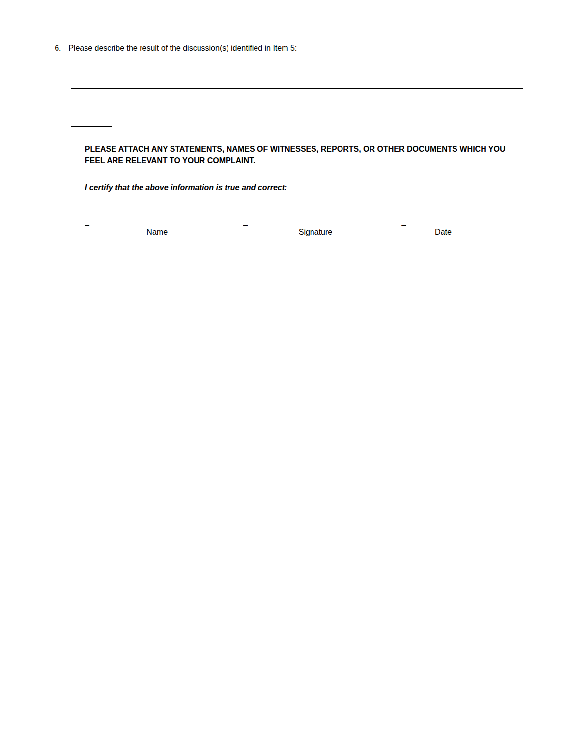6. Please describe the result of the discussion(s) identified in Item 5:
PLEASE ATTACH ANY STATEMENTS, NAMES OF WITNESSES, REPORTS, OR OTHER DOCUMENTS WHICH YOU FEEL ARE RELEVANT TO YOUR COMPLAINT.
I certify that the above information is true and correct:
| _ | | _ | | _ |
| Name | | Signature | | Date |